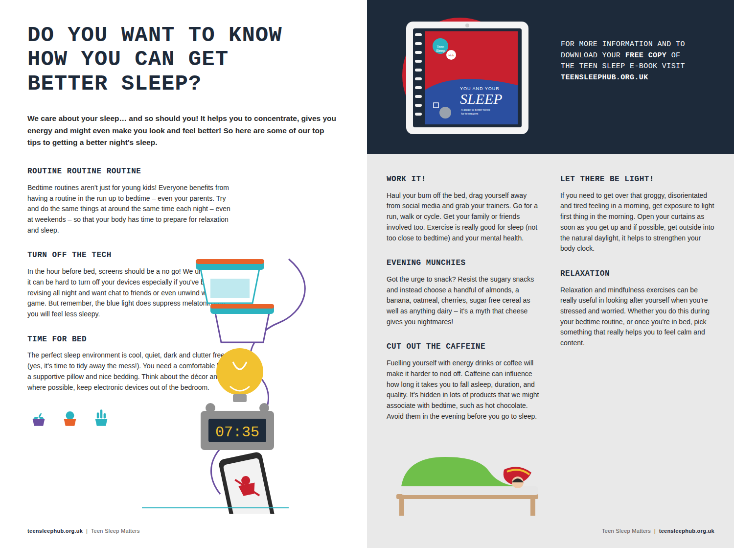Do you want to know
how you can get
better sleep?
We care about your sleep… and so should you! It helps you to concentrate, gives you energy and might even make you look and feel better! So here are some of our top tips to getting a better night's sleep.
Routine routine routine
Bedtime routines aren't just for young kids! Everyone benefits from having a routine in the run up to bedtime – even your parents. Try and do the same things at around the same time each night – even at weekends – so that your body has time to prepare for relaxation and sleep.
Turn off the tech
In the hour before bed, screens should be a no go! We understand it can be hard to turn off your devices especially if you've been revising all night and want chat to friends or even unwind with a game. But remember, the blue light does suppress melatonin and you will feel less sleepy.
Time for bed
The perfect sleep environment is cool, quiet, dark and clutter free (yes, it's time to tidy away the mess!). You need a comfortable bed, a supportive pillow and nice bedding. Think about the décor and where possible, keep electronic devices out of the bedroom.
07:35
teensleephub.org.uk | Teen Sleep Matters
Teen Sleep Hub YOU AND YOUR SLEEP A guide to better sleep for teenagers
For more information and to download your free copy of the Teen Sleep e-book visit
teensleephub.org.uk
Work it!
Haul your bum off the bed, drag yourself away from social media and grab your trainers. Go for a run, walk or cycle. Get your family or friends involved too. Exercise is really good for sleep (not too close to bedtime) and your mental health.
Evening munchies
Got the urge to snack? Resist the sugary snacks and instead choose a handful of almonds, a banana, oatmeal, cherries, sugar free cereal as well as anything dairy – it's a myth that cheese gives you nightmares!
Cut out the caffeine
Fuelling yourself with energy drinks or coffee will make it harder to nod off. Caffeine can influence how long it takes you to fall asleep, duration, and quality. It's hidden in lots of products that we might associate with bedtime, such as hot chocolate. Avoid them in the evening before you go to sleep.
Let there be light!
If you need to get over that groggy, disorientated and tired feeling in a morning, get exposure to light first thing in the morning. Open your curtains as soon as you get up and if possible, get outside into the natural daylight, it helps to strengthen your body clock.
Relaxation
Relaxation and mindfulness exercises can be really useful in looking after yourself when you're stressed and worried. Whether you do this during your bedtime routine, or once you're in bed, pick something that really helps you to feel calm and content.
Teen Sleep Matters | teensleephub.org.uk